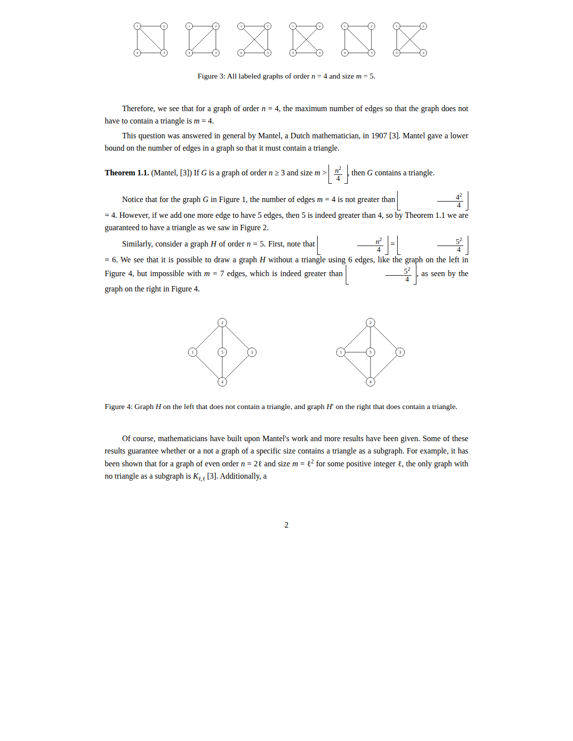1 2 3 4 1 2 3 4 1 2 3 4 1 2 3 4 1 2 3 4 1 2 3 4
Figure 3: All labeled graphs of order n = 4 and size m = 5.
Therefore, we see that for a graph of order n = 4, the maximum number of edges so that the graph does not have to contain a triangle is m = 4.
This question was answered in general by Mantel, a Dutch mathematician, in 1907 [3]. Mantel gave a lower bound on the number of edges in a graph so that it must contain a triangle.
Theorem 1.1. (Mantel, [3]) If G is a graph of order n ≥ 3 and size m > n24, then G contains a triangle.
Notice that for the graph G in Figure 1, the number of edges m = 4 is not greater than 424 = 4. However, if we add one more edge to have 5 edges, then 5 is indeed greater than 4, so by Theorem 1.1 we are guaranteed to have a triangle as we saw in Figure 2.
Similarly, consider a graph H of order n = 5. First, note that n24 = 524 = 6. We see that it is possible to draw a graph H without a triangle using 6 edges, like the graph on the left in Figure 4, but impossible with m = 7 edges, which is indeed greater than 524, as seen by the graph on the right in Figure 4.
2 1 5 3 4 2 1 5 3 4
Figure 4: Graph H on the left that does not contain a triangle, and graph H′ on the right that does contain a triangle.
Of course, mathematicians have built upon Mantel's work and more results have been given. Some of these results guarantee whether or a not a graph of a specific size contains a triangle as a subgraph. For example, it has been shown that for a graph of even order n = 2ℓ and size m = ℓ2 for some positive integer ℓ, the only graph with no triangle as a subgraph is Kℓ,ℓ [3]. Additionally, a
2